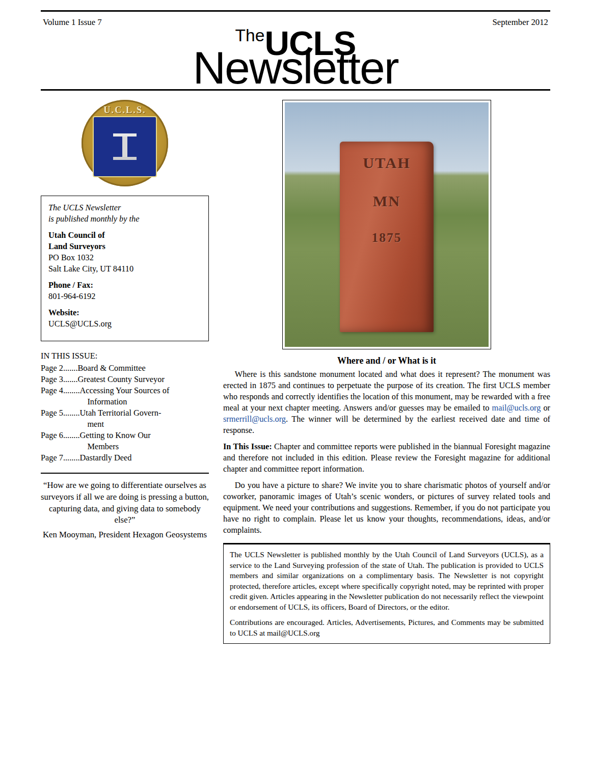Volume 1 Issue 7 September 2012
The UCLS Newsletter
The UCLS Newsletter
is published monthly by the
Utah Council of
Land Surveyors
PO Box 1032
Salt Lake City, UT 84110
Phone / Fax:
801-964-6192
Website:
UCLS@UCLS.org
IN THIS ISSUE:
Page 2.......Board & Committee
Page 3.......Greatest County Surveyor
Page 4........Accessing Your Sources of
Information
Page 5........Utah Territorial Govern-
ment
Page 6........Getting to Know Our
Members
Page 7........Dastardly Deed
“How are we going to differentiate ourselves as surveyors if all we are doing is pressing a button, capturing data, and giving data to somebody else?”
Ken Mooyman, President Hexagon Geosystems
UTAH MN 1875
Where and / or What is it
Where is this sandstone monument located and what does it represent? The monument was erected in 1875 and continues to perpetuate the purpose of its creation. The first UCLS member who responds and correctly identifies the location of this monument, may be rewarded with a free meal at your next chapter meeting. Answers and/or guesses may be emailed to mail@ucls.org or srmerrill@ucls.org. The winner will be determined by the earliest received date and time of response.
In This Issue: Chapter and committee reports were published in the biannual Foresight magazine and therefore not included in this edition. Please review the Foresight magazine for additional chapter and committee report information.
Do you have a picture to share? We invite you to share charismatic photos of yourself and/or coworker, panoramic images of Utah’s scenic wonders, or pictures of survey related tools and equipment. We need your contributions and suggestions. Remember, if you do not participate you have no right to complain. Please let us know your thoughts, recommendations, ideas, and/or complaints.
The UCLS Newsletter is published monthly by the Utah Council of Land Surveyors (UCLS), as a service to the Land Surveying profession of the state of Utah. The publication is provided to UCLS members and similar organizations on a complimentary basis. The Newsletter is not copyright protected, therefore articles, except where specifically copyright noted, may be reprinted with proper credit given. Articles appearing in the Newsletter publication do not necessarily reflect the viewpoint or endorsement of UCLS, its officers, Board of Directors, or the editor.
Contributions are encouraged. Articles, Advertisements, Pictures, and Comments may be submitted to UCLS at mail@UCLS.org